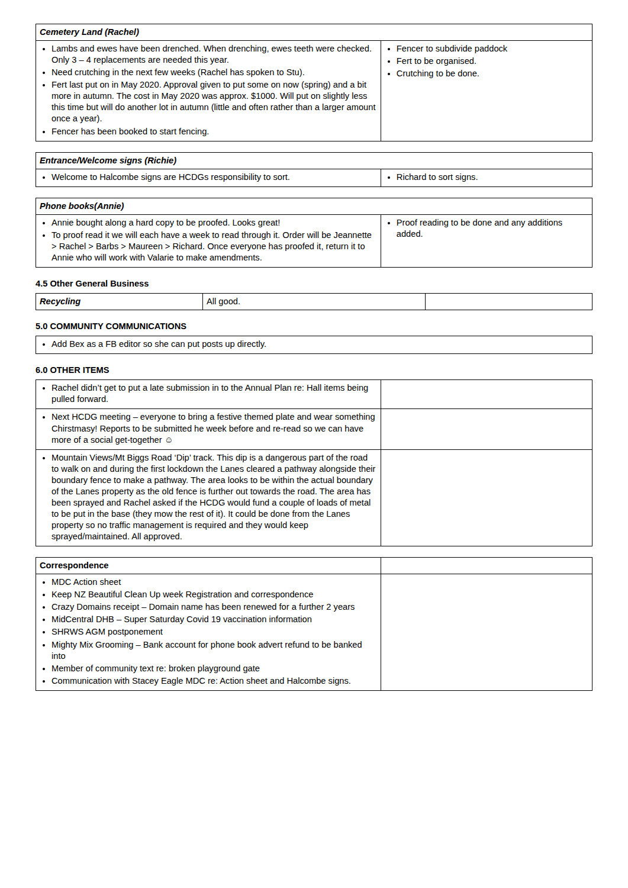| Cemetery Land (Rachel) |
| Lambs and ewes have been drenched. When drenching, ewes teeth were checked. Only 3 – 4 replacements are needed this year. Need crutching in the next few weeks (Rachel has spoken to Stu). Fert last put on in May 2020. Approval given to put some on now (spring) and a bit more in autumn. The cost in May 2020 was approx. $1000. Will put on slightly less this time but will do another lot in autumn (little and often rather than a larger amount once a year). Fencer has been booked to start fencing. | Fencer to subdivide paddock Fert to be organised. Crutching to be done. |
| Entrance/Welcome signs (Richie) |
| Welcome to Halcombe signs are HCDGs responsibility to sort. | Richard to sort signs. |
| Phone books(Annie) |
| Annie bought along a hard copy to be proofed. Looks great! To proof read it we will each have a week to read through it. Order will be Jeannette > Rachel > Barbs > Maureen > Richard. Once everyone has proofed it, return it to Annie who will work with Valarie to make amendments. | Proof reading to be done and any additions added. |
4.5 Other General Business
| Recycling | All good. | |
5.0 COMMUNITY COMMUNICATIONS
| Add Bex as a FB editor so she can put posts up directly. |
6.0 OTHER ITEMS
| Rachel didn’t get to put a late submission in to the Annual Plan re: Hall items being pulled forward. | |
| Next HCDG meeting – everyone to bring a festive themed plate and wear something Chirstmasy! Reports to be submitted he week before and re-read so we can have more of a social get-together ☺ | |
| Mountain Views/Mt Biggs Road ‘Dip’ track. This dip is a dangerous part of the road to walk on and during the first lockdown the Lanes cleared a pathway alongside their boundary fence to make a pathway. The area looks to be within the actual boundary of the Lanes property as the old fence is further out towards the road. The area has been sprayed and Rachel asked if the HCDG would fund a couple of loads of metal to be put in the base (they mow the rest of it). It could be done from the Lanes property so no traffic management is required and they would keep sprayed/maintained. All approved. | |
| Correspondence | |
| MDC Action sheet Keep NZ Beautiful Clean Up week Registration and correspondence Crazy Domains receipt – Domain name has been renewed for a further 2 years MidCentral DHB – Super Saturday Covid 19 vaccination information SHRWS AGM postponement Mighty Mix Grooming – Bank account for phone book advert refund to be banked into Member of community text re: broken playground gate Communication with Stacey Eagle MDC re: Action sheet and Halcombe signs. | |